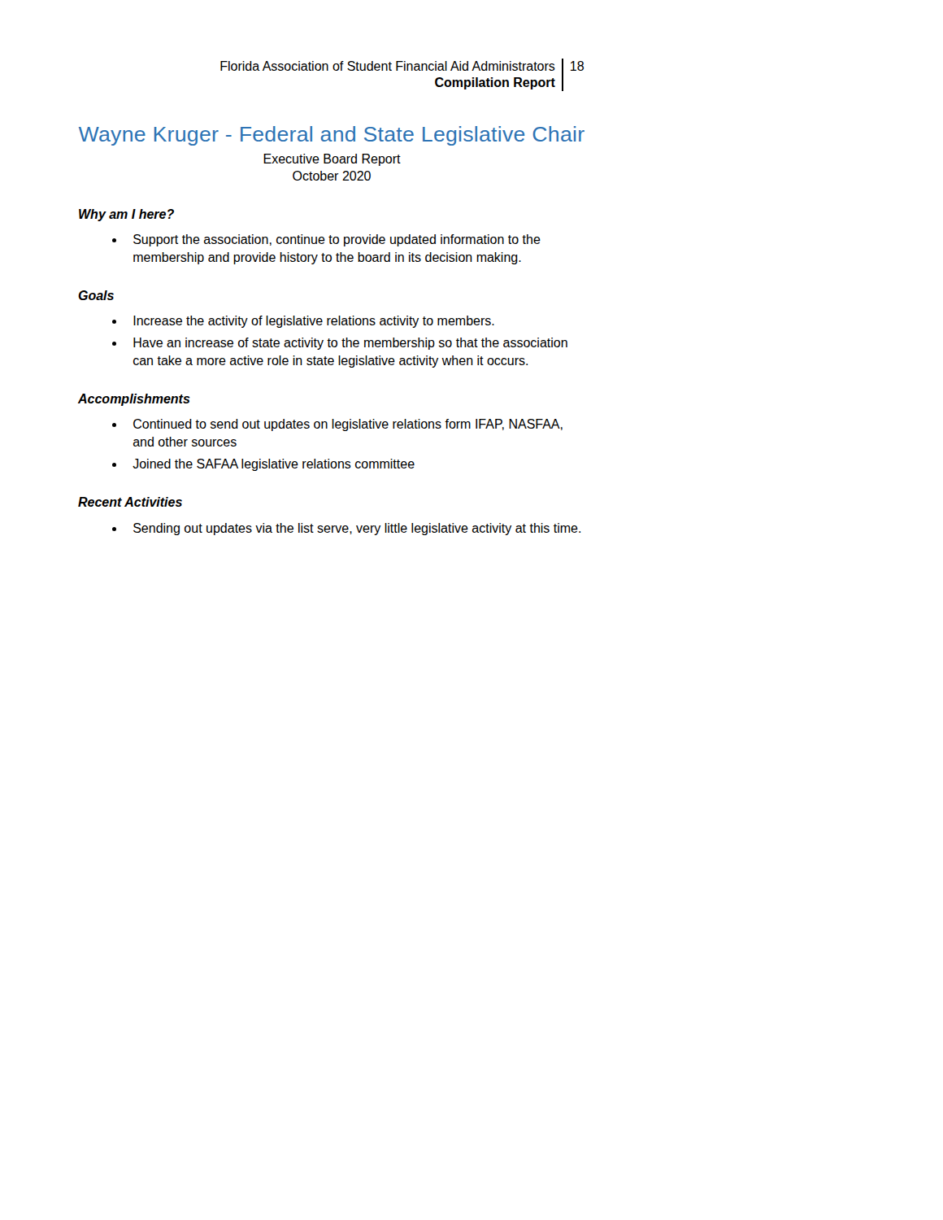Florida Association of Student Financial Aid Administrators
Compilation Report
18
Wayne Kruger - Federal and State Legislative Chair
Executive Board Report
October 2020
Why am I here?
Support the association, continue to provide updated information to the membership and provide history to the board in its decision making.
Goals
Increase the activity of legislative relations activity to members.
Have an increase of state activity to the membership so that the association can take a more active role in state legislative activity when it occurs.
Accomplishments
Continued to send out updates on legislative relations form IFAP, NASFAA, and other sources
Joined the SAFAA legislative relations committee
Recent Activities
Sending out updates via the list serve, very little legislative activity at this time.